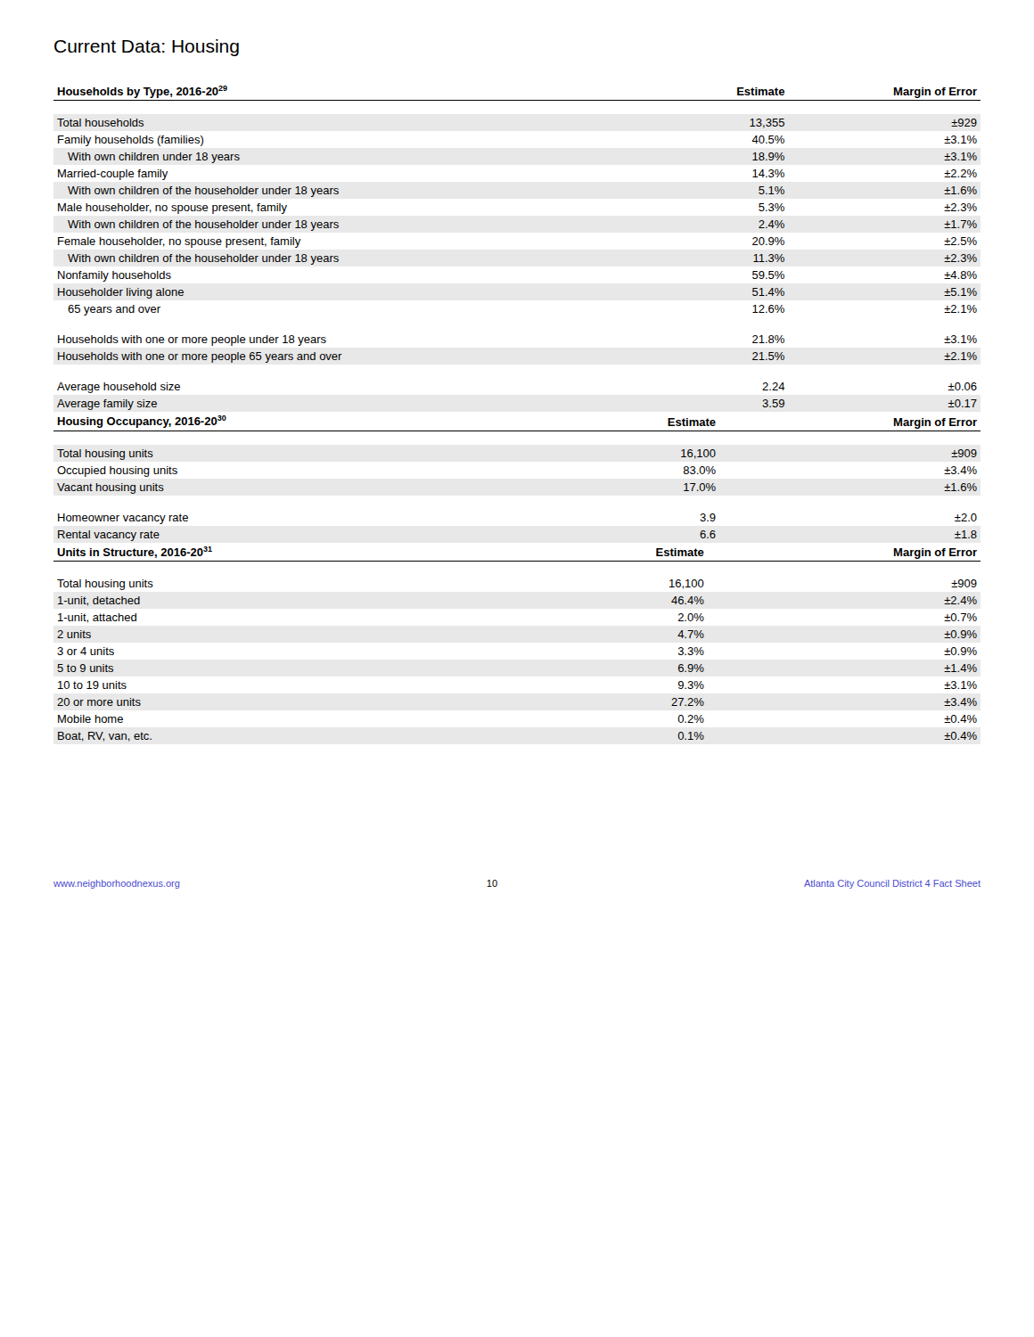Current Data: Housing
| Households by Type, 2016-20 29 | Estimate | Margin of Error |
| --- | --- | --- |
| Total households | 13,355 | ±929 |
| Family households (families) | 40.5% | ±3.1% |
| With own children under 18 years | 18.9% | ±3.1% |
| Married-couple family | 14.3% | ±2.2% |
| With own children of the householder under 18 years | 5.1% | ±1.6% |
| Male householder, no spouse present, family | 5.3% | ±2.3% |
| With own children of the householder under 18 years | 2.4% | ±1.7% |
| Female householder, no spouse present, family | 20.9% | ±2.5% |
| With own children of the householder under 18 years | 11.3% | ±2.3% |
| Nonfamily households | 59.5% | ±4.8% |
| Householder living alone | 51.4% | ±5.1% |
| 65 years and over | 12.6% | ±2.1% |
| Households with one or more people under 18 years | 21.8% | ±3.1% |
| Households with one or more people 65 years and over | 21.5% | ±2.1% |
| Average household size | 2.24 | ±0.06 |
| Average family size | 3.59 | ±0.17 |
| Housing Occupancy, 2016-20 30 | Estimate | Margin of Error |
| --- | --- | --- |
| Total housing units | 16,100 | ±909 |
| Occupied housing units | 83.0% | ±3.4% |
| Vacant housing units | 17.0% | ±1.6% |
| Homeowner vacancy rate | 3.9 | ±2.0 |
| Rental vacancy rate | 6.6 | ±1.8 |
| Units in Structure, 2016-20 31 | Estimate | Margin of Error |
| --- | --- | --- |
| Total housing units | 16,100 | ±909 |
| 1-unit, detached | 46.4% | ±2.4% |
| 1-unit, attached | 2.0% | ±0.7% |
| 2 units | 4.7% | ±0.9% |
| 3 or 4 units | 3.3% | ±0.9% |
| 5 to 9 units | 6.9% | ±1.4% |
| 10 to 19 units | 9.3% | ±3.1% |
| 20 or more units | 27.2% | ±3.4% |
| Mobile home | 0.2% | ±0.4% |
| Boat, RV, van, etc. | 0.1% | ±0.4% |
www.neighborhoodnexus.org 10 Atlanta City Council District 4 Fact Sheet